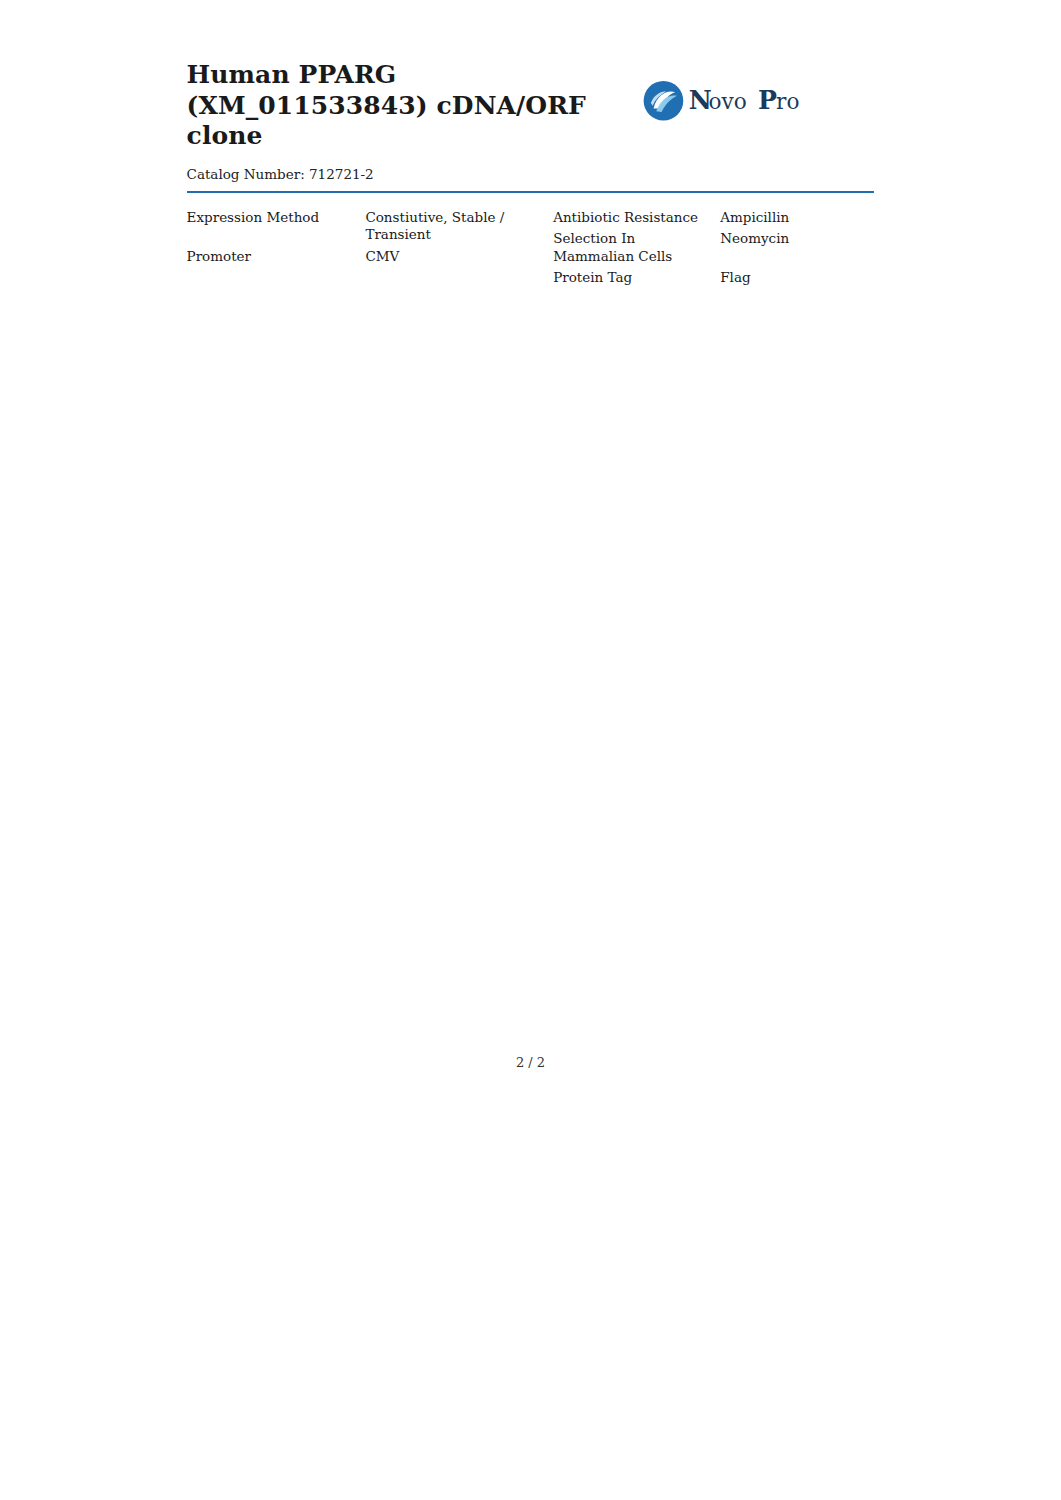Human PPARG (XM_011533843) cDNA/ORF clone
Catalog Number: 712721-2
N ovo P ro
| Expression Method | Constiutive, Stable / Transient |
| Promoter | CMV |
| Antibiotic Resistance | Ampicillin |
| Selection In Mammalian Cells | Neomycin |
| Protein Tag | Flag |
2 / 2